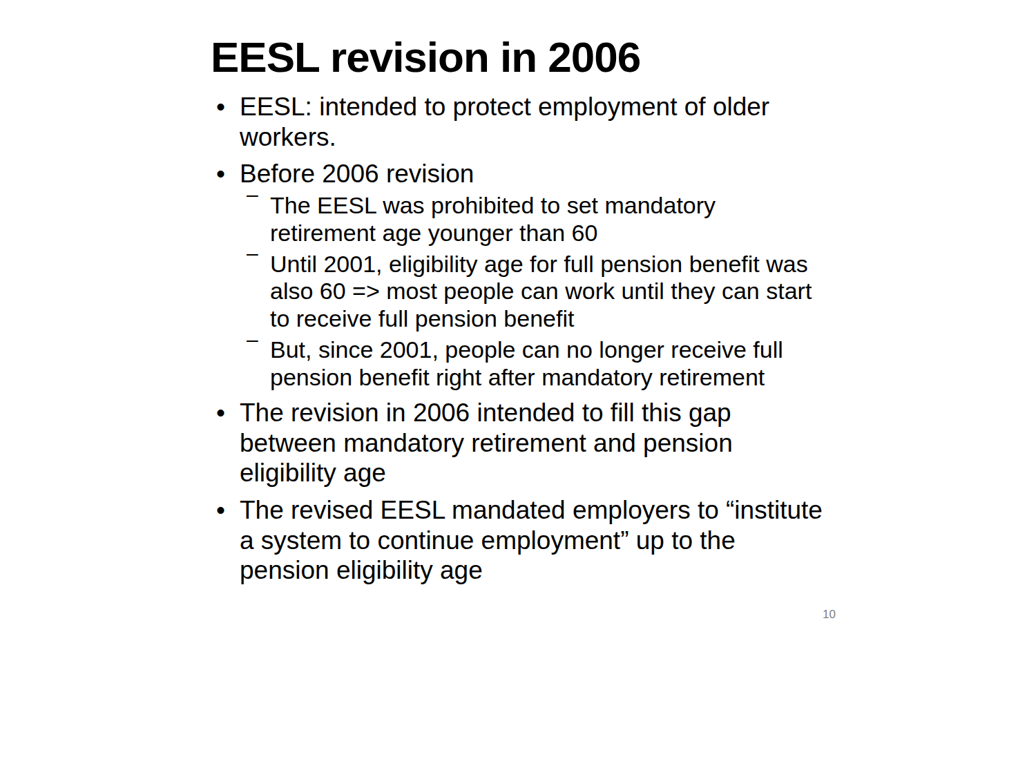EESL revision in 2006
EESL: intended to protect employment of older workers.
Before 2006 revision
The EESL was prohibited to set mandatory retirement age younger than 60
Until 2001, eligibility age for full pension benefit was also 60 => most people can work until they can start to receive full pension benefit
But, since 2001, people can no longer receive full pension benefit right after mandatory retirement
The revision in 2006 intended to fill this gap between mandatory retirement and pension eligibility age
The revised EESL mandated employers to “institute a system to continue employment” up to the pension eligibility age
10